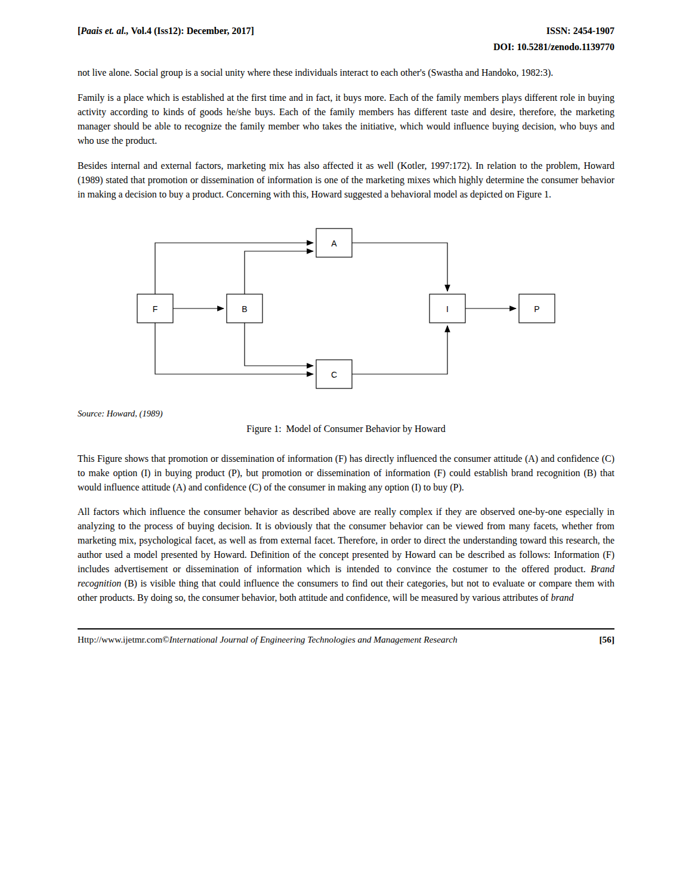[Paais et. al., Vol.4 (Iss12): December, 2017]
ISSN: 2454-1907
DOI: 10.5281/zenodo.1139770
not live alone. Social group is a social unity where these individuals interact to each other's (Swastha and Handoko, 1982:3).
Family is a place which is established at the first time and in fact, it buys more. Each of the family members plays different role in buying activity according to kinds of goods he/she buys. Each of the family members has different taste and desire, therefore, the marketing manager should be able to recognize the family member who takes the initiative, which would influence buying decision, who buys and who use the product.
Besides internal and external factors, marketing mix has also affected it as well (Kotler, 1997:172). In relation to the problem, Howard (1989) stated that promotion or dissemination of information is one of the marketing mixes which highly determine the consumer behavior in making a decision to buy a product. Concerning with this, Howard suggested a behavioral model as depicted on Figure 1.
A F B I P C
Source: Howard, (1989)
Figure 1: Model of Consumer Behavior by Howard
This Figure shows that promotion or dissemination of information (F) has directly influenced the consumer attitude (A) and confidence (C) to make option (I) in buying product (P), but promotion or dissemination of information (F) could establish brand recognition (B) that would influence attitude (A) and confidence (C) of the consumer in making any option (I) to buy (P).
All factors which influence the consumer behavior as described above are really complex if they are observed one-by-one especially in analyzing to the process of buying decision. It is obviously that the consumer behavior can be viewed from many facets, whether from marketing mix, psychological facet, as well as from external facet. Therefore, in order to direct the understanding toward this research, the author used a model presented by Howard. Definition of the concept presented by Howard can be described as follows: Information (F) includes advertisement or dissemination of information which is intended to convince the costumer to the offered product. Brand recognition (B) is visible thing that could influence the consumers to find out their categories, but not to evaluate or compare them with other products. By doing so, the consumer behavior, both attitude and confidence, will be measured by various attributes of brand
Http://www.ijetmr.com©International Journal of Engineering Technologies and Management Research
[56]